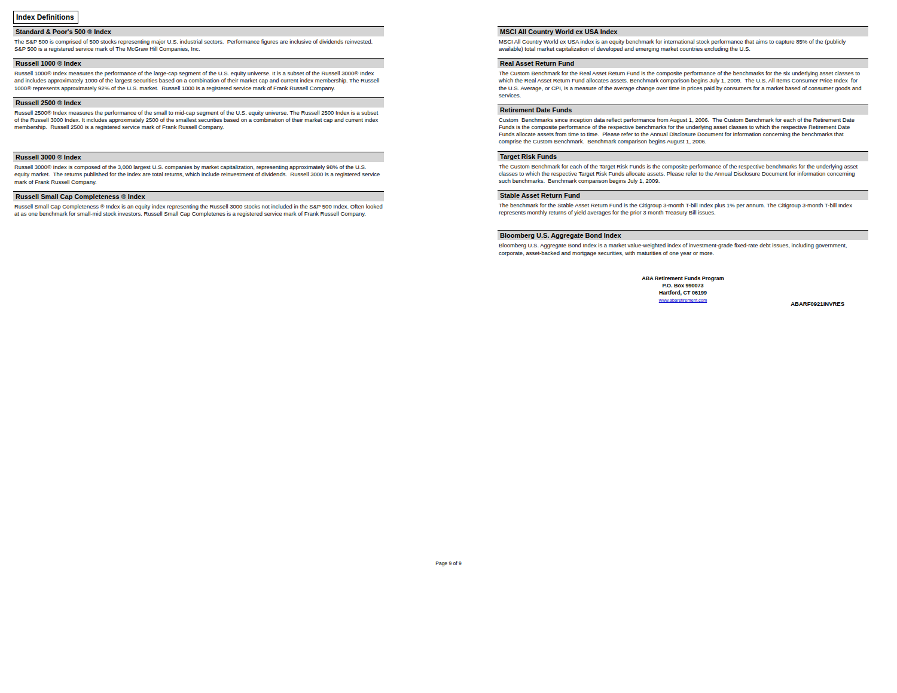Index Definitions
Standard & Poor's 500 ® Index
The S&P 500 is comprised of 500 stocks representing major U.S. industrial sectors. Performance figures are inclusive of dividends reinvested. S&P 500 is a registered service mark of The McGraw Hill Companies, Inc.
Russell 1000 ® Index
Russell 1000® Index measures the performance of the large-cap segment of the U.S. equity universe. It is a subset of the Russell 3000® Index and includes approximately 1000 of the largest securities based on a combination of their market cap and current index membership. The Russell 1000® represents approximately 92% of the U.S. market. Russell 1000 is a registered service mark of Frank Russell Company.
Russell 2500 ® Index
Russell 2500® Index measures the performance of the small to mid-cap segment of the U.S. equity universe. The Russell 2500 Index is a subset of the Russell 3000 Index. It includes approximately 2500 of the smallest securities based on a combination of their market cap and current index membership. Russell 2500 is a registered service mark of Frank Russell Company.
Russell 3000 ® Index
Russell 3000® Index is composed of the 3,000 largest U.S. companies by market capitalization, representing approximately 98% of the U.S. equity market. The returns published for the index are total returns, which include reinvestment of dividends. Russell 3000 is a registered service mark of Frank Russell Company.
Russell Small Cap Completeness ® Index
Russell Small Cap Completeness ® Index is an equity index representing the Russell 3000 stocks not included in the S&P 500 Index. Often looked at as one benchmark for small-mid stock investors. Russell Small Cap Completenes is a registered service mark of Frank Russell Company.
MSCI All Country World ex USA Index
MSCI All Country World ex USA index is an equity benchmark for international stock performance that aims to capture 85% of the (publicly available) total market capitalization of developed and emerging market countries excluding the U.S.
Real Asset Return Fund
The Custom Benchmark for the Real Asset Return Fund is the composite performance of the benchmarks for the six underlying asset classes to which the Real Asset Return Fund allocates assets. Benchmark comparison begins July 1, 2009. The U.S. All Items Consumer Price Index for the U.S. Average, or CPI, is a measure of the average change over time in prices paid by consumers for a market based of consumer goods and services.
Retirement Date Funds
Custom Benchmarks since inception data reflect performance from August 1, 2006. The Custom Benchmark for each of the Retirement Date Funds is the composite performance of the respective benchmarks for the underlying asset classes to which the respective Retirement Date Funds allocate assets from time to time. Please refer to the Annual Disclosure Document for information concerning the benchmarks that comprise the Custom Benchmark. Benchmark comparison begins August 1, 2006.
Target Risk Funds
The Custom Benchmark for each of the Target Risk Funds is the composite performance of the respective benchmarks for the underlying asset classes to which the respective Target Risk Funds allocate assets. Please refer to the Annual Disclosure Document for information concerning such benchmarks. Benchmark comparison begins July 1, 2009.
Stable Asset Return Fund
The benchmark for the Stable Asset Return Fund is the Citigroup 3-month T-bill Index plus 1% per annum. The Citigroup 3-month T-bill Index represents monthly returns of yield averages for the prior 3 month Treasury Bill issues.
Bloomberg U.S. Aggregate Bond Index
Bloomberg U.S. Aggregate Bond Index is a market value-weighted index of investment-grade fixed-rate debt issues, including government, corporate, asset-backed and mortgage securities, with maturities of one year or more.
ABA Retirement Funds Program
P.O. Box 990073
Hartford, CT 06199
www.abaretirement.com
ABARF0921INVRES
Page 9 of 9